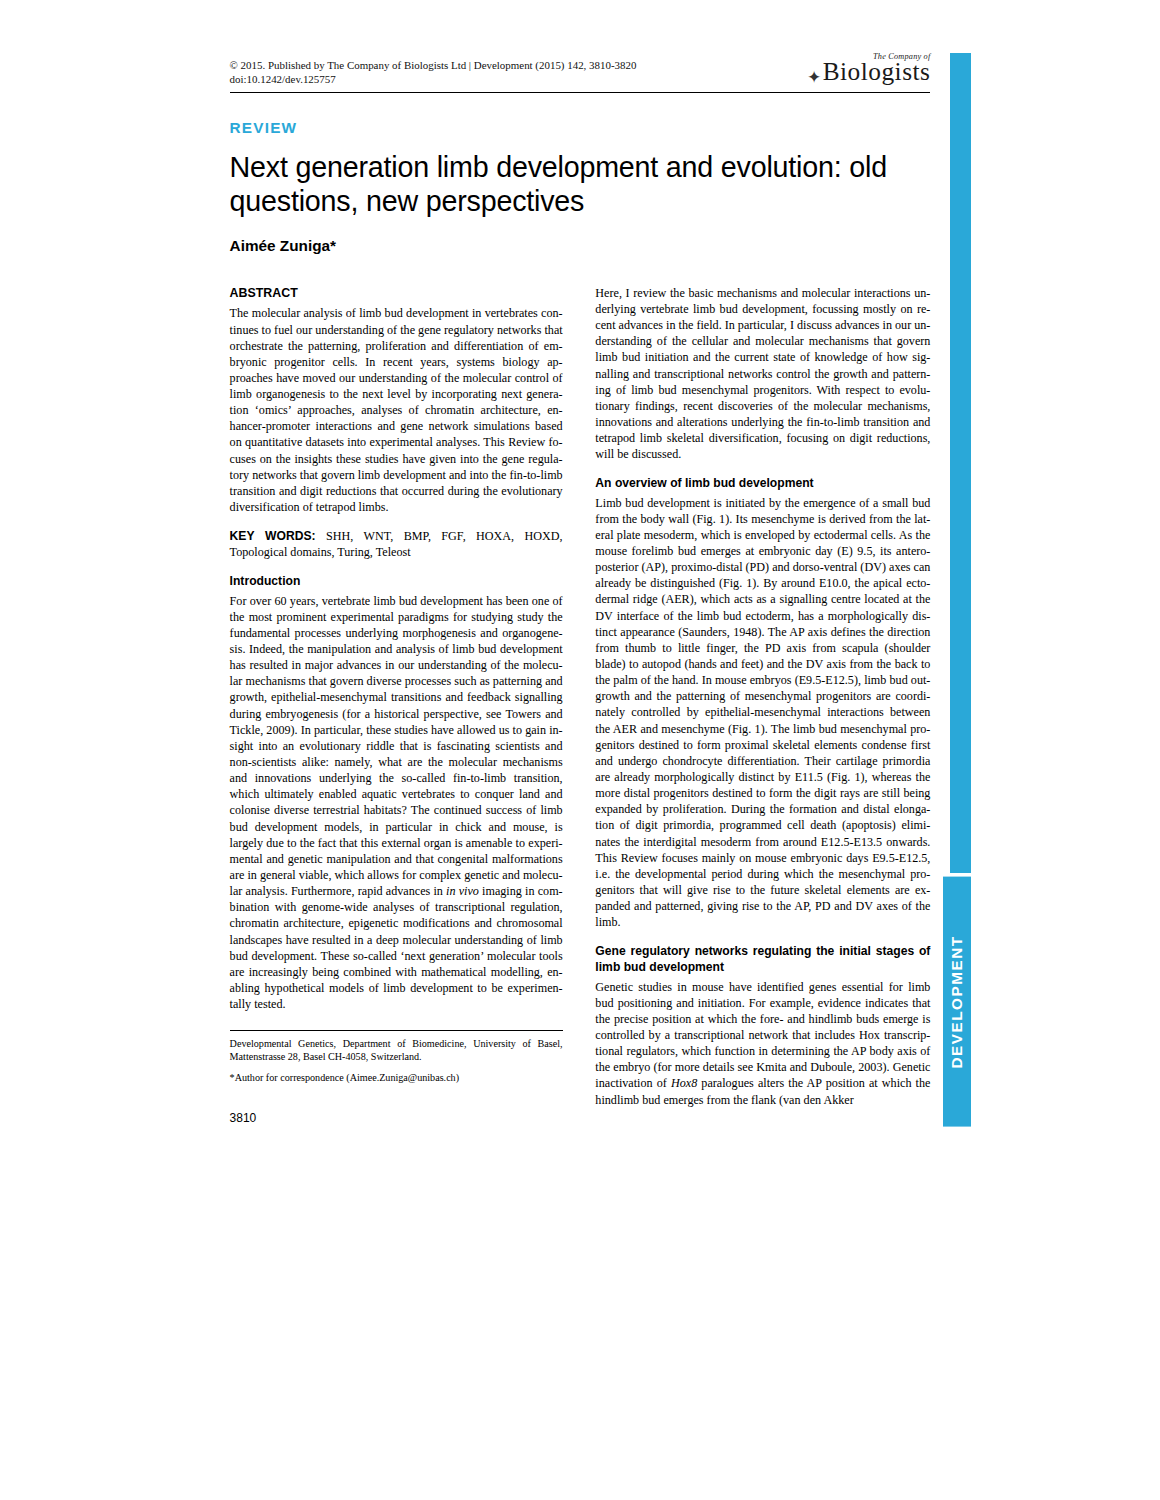DEVELOPMENT
© 2015. Published by The Company of Biologists Ltd | Development (2015) 142, 3810-3820 doi:10.1242/dev.125757
The Company of ✦Biologists
REVIEW
Next generation limb development and evolution: old questions, new perspectives
Aimée Zuniga*
ABSTRACT
The molecular analysis of limb bud development in vertebrates continues to fuel our understanding of the gene regulatory networks that orchestrate the patterning, proliferation and differentiation of embryonic progenitor cells. In recent years, systems biology approaches have moved our understanding of the molecular control of limb organogenesis to the next level by incorporating next generation ‘omics’ approaches, analyses of chromatin architecture, enhancer-promoter interactions and gene network simulations based on quantitative datasets into experimental analyses. This Review focuses on the insights these studies have given into the gene regulatory networks that govern limb development and into the fin-to-limb transition and digit reductions that occurred during the evolutionary diversification of tetrapod limbs.
KEY WORDS: SHH, WNT, BMP, FGF, HOXA, HOXD, Topological domains, Turing, Teleost
Introduction
For over 60 years, vertebrate limb bud development has been one of the most prominent experimental paradigms for studying study the fundamental processes underlying morphogenesis and organogenesis. Indeed, the manipulation and analysis of limb bud development has resulted in major advances in our understanding of the molecular mechanisms that govern diverse processes such as patterning and growth, epithelial-mesenchymal transitions and feedback signalling during embryogenesis (for a historical perspective, see Towers and Tickle, 2009). In particular, these studies have allowed us to gain insight into an evolutionary riddle that is fascinating scientists and non-scientists alike: namely, what are the molecular mechanisms and innovations underlying the so-called fin-to-limb transition, which ultimately enabled aquatic vertebrates to conquer land and colonise diverse terrestrial habitats? The continued success of limb bud development models, in particular in chick and mouse, is largely due to the fact that this external organ is amenable to experimental and genetic manipulation and that congenital malformations are in general viable, which allows for complex genetic and molecular analysis. Furthermore, rapid advances in in vivo imaging in combination with genome-wide analyses of transcriptional regulation, chromatin architecture, epigenetic modifications and chromosomal landscapes have resulted in a deep molecular understanding of limb bud development. These so-called ‘next generation’ molecular tools are increasingly being combined with mathematical modelling, enabling hypothetical models of limb development to be experimentally tested.
Developmental Genetics, Department of Biomedicine, University of Basel, Mattenstrasse 28, Basel CH-4058, Switzerland.
*Author for correspondence (Aimee.Zuniga@unibas.ch)
Here, I review the basic mechanisms and molecular interactions underlying vertebrate limb bud development, focussing mostly on recent advances in the field. In particular, I discuss advances in our understanding of the cellular and molecular mechanisms that govern limb bud initiation and the current state of knowledge of how signalling and transcriptional networks control the growth and patterning of limb bud mesenchymal progenitors. With respect to evolutionary findings, recent discoveries of the molecular mechanisms, innovations and alterations underlying the fin-to-limb transition and tetrapod limb skeletal diversification, focusing on digit reductions, will be discussed.
An overview of limb bud development
Limb bud development is initiated by the emergence of a small bud from the body wall (Fig. 1). Its mesenchyme is derived from the lateral plate mesoderm, which is enveloped by ectodermal cells. As the mouse forelimb bud emerges at embryonic day (E) 9.5, its antero-posterior (AP), proximo-distal (PD) and dorso-ventral (DV) axes can already be distinguished (Fig. 1). By around E10.0, the apical ectodermal ridge (AER), which acts as a signalling centre located at the DV interface of the limb bud ectoderm, has a morphologically distinct appearance (Saunders, 1948). The AP axis defines the direction from thumb to little finger, the PD axis from scapula (shoulder blade) to autopod (hands and feet) and the DV axis from the back to the palm of the hand. In mouse embryos (E9.5-E12.5), limb bud outgrowth and the patterning of mesenchymal progenitors are coordinately controlled by epithelial-mesenchymal interactions between the AER and mesenchyme (Fig. 1). The limb bud mesenchymal progenitors destined to form proximal skeletal elements condense first and undergo chondrocyte differentiation. Their cartilage primordia are already morphologically distinct by E11.5 (Fig. 1), whereas the more distal progenitors destined to form the digit rays are still being expanded by proliferation. During the formation and distal elongation of digit primordia, programmed cell death (apoptosis) eliminates the interdigital mesoderm from around E12.5-E13.5 onwards. This Review focuses mainly on mouse embryonic days E9.5-E12.5, i.e. the developmental period during which the mesenchymal progenitors that will give rise to the future skeletal elements are expanded and patterned, giving rise to the AP, PD and DV axes of the limb.
Gene regulatory networks regulating the initial stages of limb bud development
Genetic studies in mouse have identified genes essential for limb bud positioning and initiation. For example, evidence indicates that the precise position at which the fore- and hindlimb buds emerge is controlled by a transcriptional network that includes Hox transcriptional regulators, which function in determining the AP body axis of the embryo (for more details see Kmita and Duboule, 2003). Genetic inactivation of Hox8 paralogues alters the AP position at which the hindlimb bud emerges from the flank (van den Akker
3810